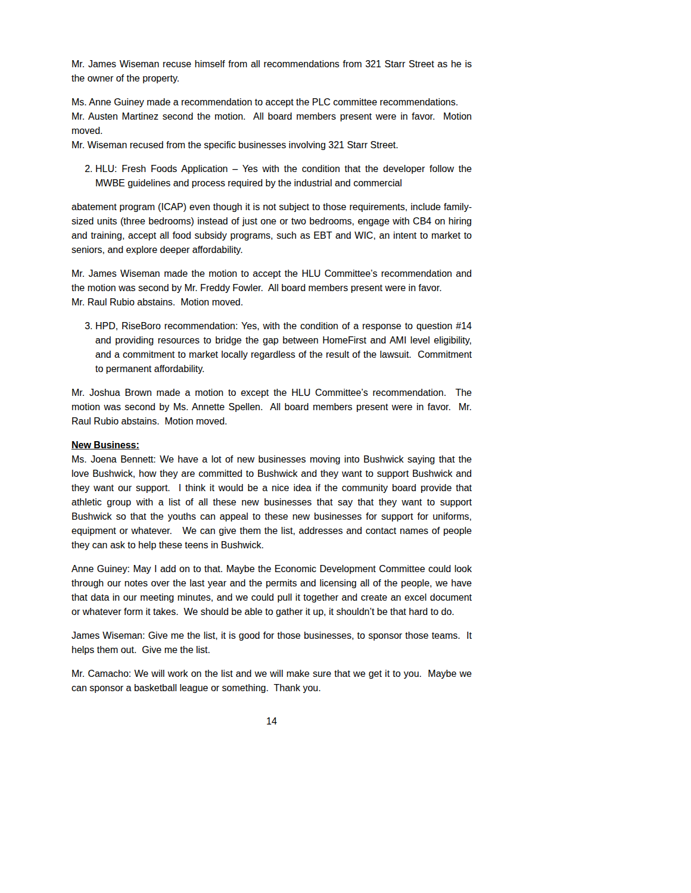Mr. James Wiseman recuse himself from all recommendations from 321 Starr Street as he is the owner of the property.
Ms. Anne Guiney made a recommendation to accept the PLC committee recommendations.
Mr. Austen Martinez second the motion. All board members present were in favor. Motion moved.
Mr. Wiseman recused from the specific businesses involving 321 Starr Street.
HLU: Fresh Foods Application – Yes with the condition that the developer follow the MWBE guidelines and process required by the industrial and commercial
abatement program (ICAP) even though it is not subject to those requirements, include family-sized units (three bedrooms) instead of just one or two bedrooms, engage with CB4 on hiring and training, accept all food subsidy programs, such as EBT and WIC, an intent to market to seniors, and explore deeper affordability.
Mr. James Wiseman made the motion to accept the HLU Committee’s recommendation and the motion was second by Mr. Freddy Fowler. All board members present were in favor.
Mr. Raul Rubio abstains. Motion moved.
HPD, RiseBoro recommendation: Yes, with the condition of a response to question #14 and providing resources to bridge the gap between HomeFirst and AMI level eligibility, and a commitment to market locally regardless of the result of the lawsuit. Commitment to permanent affordability.
Mr. Joshua Brown made a motion to except the HLU Committee’s recommendation. The motion was second by Ms. Annette Spellen. All board members present were in favor. Mr. Raul Rubio abstains. Motion moved.
New Business:
Ms. Joena Bennett: We have a lot of new businesses moving into Bushwick saying that the love Bushwick, how they are committed to Bushwick and they want to support Bushwick and they want our support. I think it would be a nice idea if the community board provide that athletic group with a list of all these new businesses that say that they want to support Bushwick so that the youths can appeal to these new businesses for support for uniforms, equipment or whatever. We can give them the list, addresses and contact names of people they can ask to help these teens in Bushwick.
Anne Guiney: May I add on to that. Maybe the Economic Development Committee could look through our notes over the last year and the permits and licensing all of the people, we have that data in our meeting minutes, and we could pull it together and create an excel document or whatever form it takes. We should be able to gather it up, it shouldn’t be that hard to do.
James Wiseman: Give me the list, it is good for those businesses, to sponsor those teams. It helps them out. Give me the list.
Mr. Camacho: We will work on the list and we will make sure that we get it to you. Maybe we can sponsor a basketball league or something. Thank you.
14